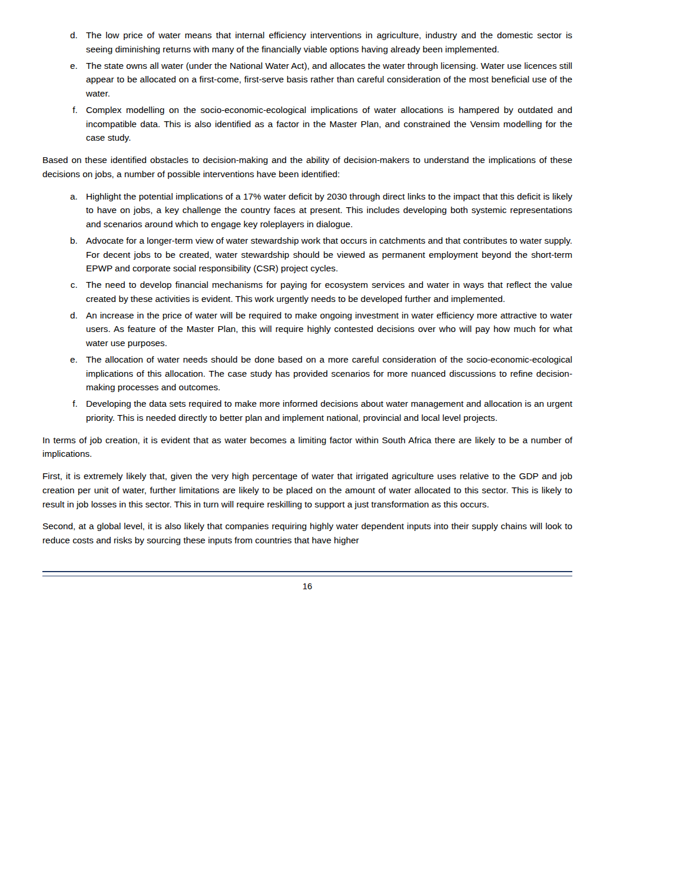The low price of water means that internal efficiency interventions in agriculture, industry and the domestic sector is seeing diminishing returns with many of the financially viable options having already been implemented.
The state owns all water (under the National Water Act), and allocates the water through licensing. Water use licences still appear to be allocated on a first-come, first-serve basis rather than careful consideration of the most beneficial use of the water.
Complex modelling on the socio-economic-ecological implications of water allocations is hampered by outdated and incompatible data. This is also identified as a factor in the Master Plan, and constrained the Vensim modelling for the case study.
Based on these identified obstacles to decision-making and the ability of decision-makers to understand the implications of these decisions on jobs, a number of possible interventions have been identified:
Highlight the potential implications of a 17% water deficit by 2030 through direct links to the impact that this deficit is likely to have on jobs, a key challenge the country faces at present. This includes developing both systemic representations and scenarios around which to engage key roleplayers in dialogue.
Advocate for a longer-term view of water stewardship work that occurs in catchments and that contributes to water supply. For decent jobs to be created, water stewardship should be viewed as permanent employment beyond the short-term EPWP and corporate social responsibility (CSR) project cycles.
The need to develop financial mechanisms for paying for ecosystem services and water in ways that reflect the value created by these activities is evident. This work urgently needs to be developed further and implemented.
An increase in the price of water will be required to make ongoing investment in water efficiency more attractive to water users. As feature of the Master Plan, this will require highly contested decisions over who will pay how much for what water use purposes.
The allocation of water needs should be done based on a more careful consideration of the socio-economic-ecological implications of this allocation. The case study has provided scenarios for more nuanced discussions to refine decision-making processes and outcomes.
Developing the data sets required to make more informed decisions about water management and allocation is an urgent priority. This is needed directly to better plan and implement national, provincial and local level projects.
In terms of job creation, it is evident that as water becomes a limiting factor within South Africa there are likely to be a number of implications.
First, it is extremely likely that, given the very high percentage of water that irrigated agriculture uses relative to the GDP and job creation per unit of water, further limitations are likely to be placed on the amount of water allocated to this sector. This is likely to result in job losses in this sector. This in turn will require reskilling to support a just transformation as this occurs.
Second, at a global level, it is also likely that companies requiring highly water dependent inputs into their supply chains will look to reduce costs and risks by sourcing these inputs from countries that have higher
16